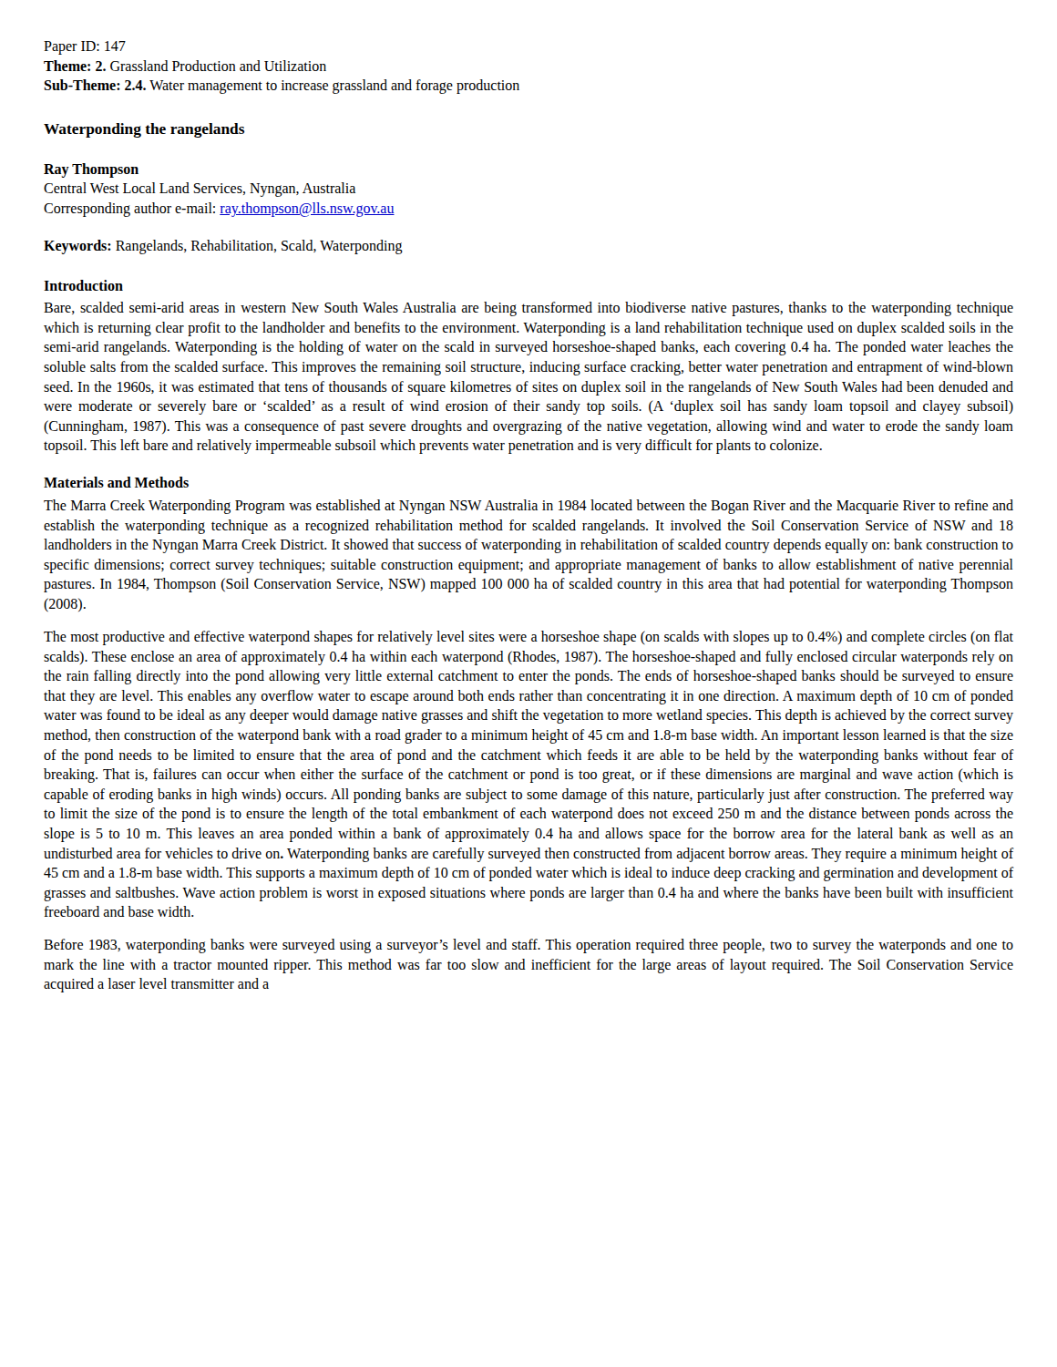Paper ID: 147
Theme: 2. Grassland Production and Utilization
Sub-Theme: 2.4. Water management to increase grassland and forage production
Waterponding the rangelands
Ray Thompson
Central West Local Land Services, Nyngan, Australia
Corresponding author e-mail: ray.thompson@lls.nsw.gov.au
Keywords: Rangelands, Rehabilitation, Scald, Waterponding
Introduction
Bare, scalded semi-arid areas in western New South Wales Australia are being transformed into biodiverse native pastures, thanks to the waterponding technique which is returning clear profit to the landholder and benefits to the environment. Waterponding is a land rehabilitation technique used on duplex scalded soils in the semi-arid rangelands. Waterponding is the holding of water on the scald in surveyed horseshoe-shaped banks, each covering 0.4 ha. The ponded water leaches the soluble salts from the scalded surface. This improves the remaining soil structure, inducing surface cracking, better water penetration and entrapment of wind-blown seed. In the 1960s, it was estimated that tens of thousands of square kilometres of sites on duplex soil in the rangelands of New South Wales had been denuded and were moderate or severely bare or ‘scalded’ as a result of wind erosion of their sandy top soils. (A ‘duplex soil has sandy loam topsoil and clayey subsoil) (Cunningham, 1987). This was a consequence of past severe droughts and overgrazing of the native vegetation, allowing wind and water to erode the sandy loam topsoil. This left bare and relatively impermeable subsoil which prevents water penetration and is very difficult for plants to colonize.
Materials and Methods
The Marra Creek Waterponding Program was established at Nyngan NSW Australia in 1984 located between the Bogan River and the Macquarie River to refine and establish the waterponding technique as a recognized rehabilitation method for scalded rangelands. It involved the Soil Conservation Service of NSW and 18 landholders in the Nyngan Marra Creek District. It showed that success of waterponding in rehabilitation of scalded country depends equally on: bank construction to specific dimensions; correct survey techniques; suitable construction equipment; and appropriate management of banks to allow establishment of native perennial pastures. In 1984, Thompson (Soil Conservation Service, NSW) mapped 100 000 ha of scalded country in this area that had potential for waterponding Thompson (2008).
The most productive and effective waterpond shapes for relatively level sites were a horseshoe shape (on scalds with slopes up to 0.4%) and complete circles (on flat scalds). These enclose an area of approximately 0.4 ha within each waterpond (Rhodes, 1987). The horseshoe-shaped and fully enclosed circular waterponds rely on the rain falling directly into the pond allowing very little external catchment to enter the ponds. The ends of horseshoe-shaped banks should be surveyed to ensure that they are level. This enables any overflow water to escape around both ends rather than concentrating it in one direction. A maximum depth of 10 cm of ponded water was found to be ideal as any deeper would damage native grasses and shift the vegetation to more wetland species. This depth is achieved by the correct survey method, then construction of the waterpond bank with a road grader to a minimum height of 45 cm and 1.8-m base width. An important lesson learned is that the size of the pond needs to be limited to ensure that the area of pond and the catchment which feeds it are able to be held by the waterponding banks without fear of breaking. That is, failures can occur when either the surface of the catchment or pond is too great, or if these dimensions are marginal and wave action (which is capable of eroding banks in high winds) occurs. All ponding banks are subject to some damage of this nature, particularly just after construction. The preferred way to limit the size of the pond is to ensure the length of the total embankment of each waterpond does not exceed 250 m and the distance between ponds across the slope is 5 to 10 m. This leaves an area ponded within a bank of approximately 0.4 ha and allows space for the borrow area for the lateral bank as well as an undisturbed area for vehicles to drive on. Waterponding banks are carefully surveyed then constructed from adjacent borrow areas. They require a minimum height of 45 cm and a 1.8-m base width. This supports a maximum depth of 10 cm of ponded water which is ideal to induce deep cracking and germination and development of grasses and saltbushes. Wave action problem is worst in exposed situations where ponds are larger than 0.4 ha and where the banks have been built with insufficient freeboard and base width.
Before 1983, waterponding banks were surveyed using a surveyor’s level and staff. This operation required three people, two to survey the waterponds and one to mark the line with a tractor mounted ripper. This method was far too slow and inefficient for the large areas of layout required. The Soil Conservation Service acquired a laser level transmitter and a